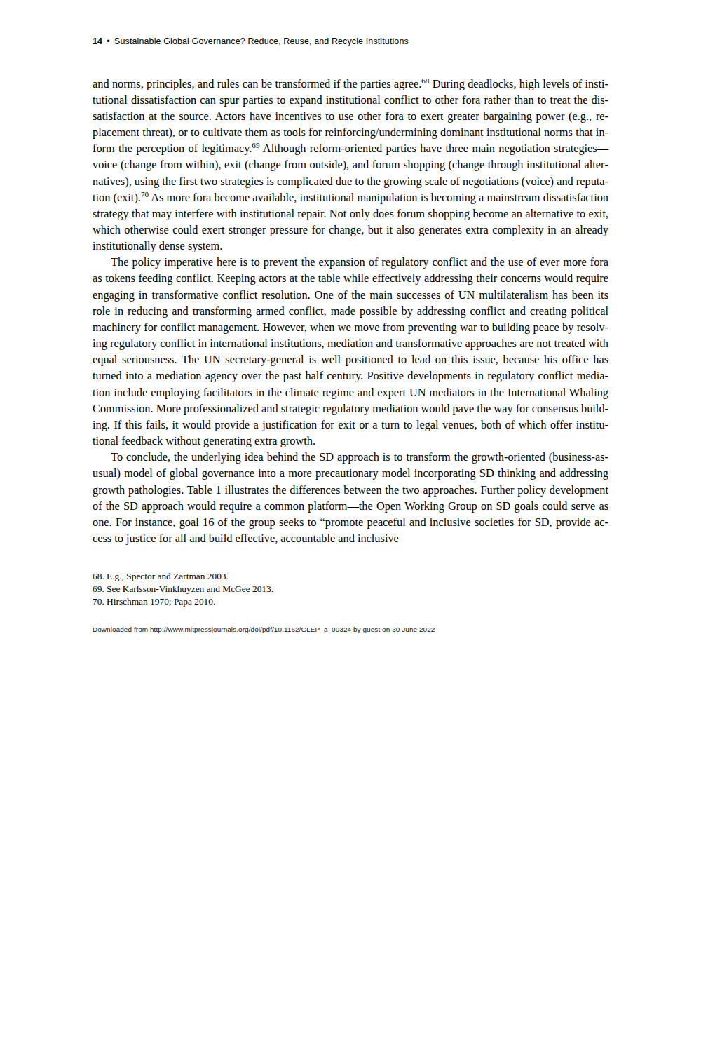14•Sustainable Global Governance? Reduce, Reuse, and Recycle Institutions
and norms, principles, and rules can be transformed if the parties agree.68 During deadlocks, high levels of institutional dissatisfaction can spur parties to expand institutional conflict to other fora rather than to treat the dissatisfaction at the source. Actors have incentives to use other fora to exert greater bargaining power (e.g., replacement threat), or to cultivate them as tools for reinforcing/undermining dominant institutional norms that inform the perception of legitimacy.69 Although reform-oriented parties have three main negotiation strategies—voice (change from within), exit (change from outside), and forum shopping (change through institutional alternatives), using the first two strategies is complicated due to the growing scale of negotiations (voice) and reputation (exit).70 As more fora become available, institutional manipulation is becoming a mainstream dissatisfaction strategy that may interfere with institutional repair. Not only does forum shopping become an alternative to exit, which otherwise could exert stronger pressure for change, but it also generates extra complexity in an already institutionally dense system.
The policy imperative here is to prevent the expansion of regulatory conflict and the use of ever more fora as tokens feeding conflict. Keeping actors at the table while effectively addressing their concerns would require engaging in transformative conflict resolution. One of the main successes of UN multilateralism has been its role in reducing and transforming armed conflict, made possible by addressing conflict and creating political machinery for conflict management. However, when we move from preventing war to building peace by resolving regulatory conflict in international institutions, mediation and transformative approaches are not treated with equal seriousness. The UN secretary-general is well positioned to lead on this issue, because his office has turned into a mediation agency over the past half century. Positive developments in regulatory conflict mediation include employing facilitators in the climate regime and expert UN mediators in the International Whaling Commission. More professionalized and strategic regulatory mediation would pave the way for consensus building. If this fails, it would provide a justification for exit or a turn to legal venues, both of which offer institutional feedback without generating extra growth.
To conclude, the underlying idea behind the SD approach is to transform the growth-oriented (business-as-usual) model of global governance into a more precautionary model incorporating SD thinking and addressing growth pathologies. Table 1 illustrates the differences between the two approaches. Further policy development of the SD approach would require a common platform—the Open Working Group on SD goals could serve as one. For instance, goal 16 of the group seeks to “promote peaceful and inclusive societies for SD, provide access to justice for all and build effective, accountable and inclusive
68. E.g., Spector and Zartman 2003.
69. See Karlsson-Vinkhuyzen and McGee 2013.
70. Hirschman 1970; Papa 2010.
Downloaded from http://www.mitpressjournals.org/doi/pdf/10.1162/GLEP_a_00324 by guest on 30 June 2022